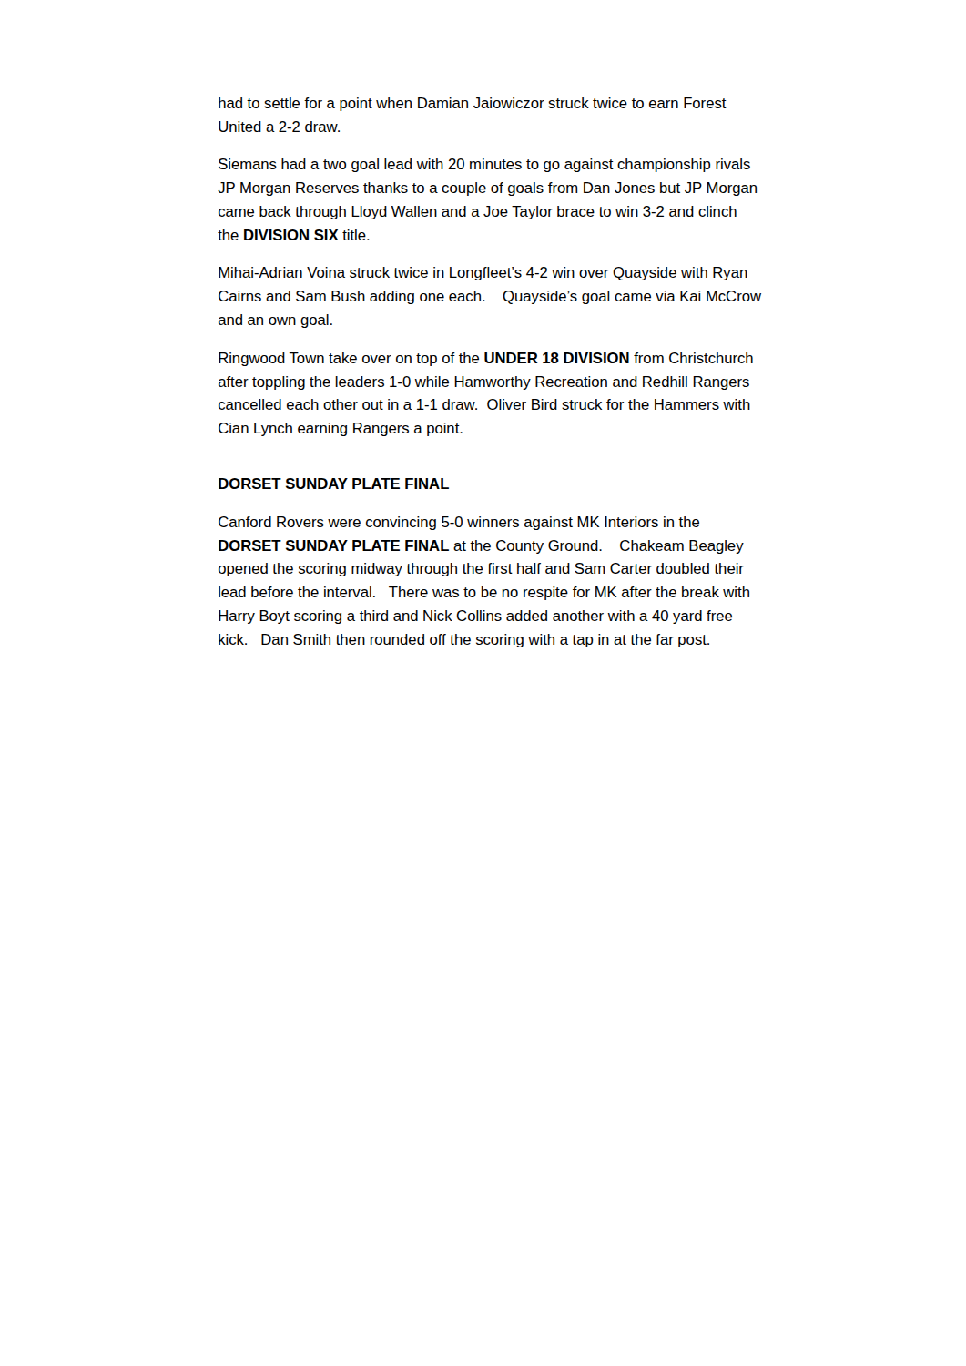had to settle for a point when Damian Jaiowiczor struck twice to earn Forest United a 2-2 draw.
Siemans had a two goal lead with 20 minutes to go against championship rivals JP Morgan Reserves thanks to a couple of goals from Dan Jones but JP Morgan came back through Lloyd Wallen and a Joe Taylor brace to win 3-2 and clinch the DIVISION SIX title.
Mihai-Adrian Voina struck twice in Longfleet’s 4-2 win over Quayside with Ryan Cairns and Sam Bush adding one each. Quayside’s goal came via Kai McCrow and an own goal.
Ringwood Town take over on top of the UNDER 18 DIVISION from Christchurch after toppling the leaders 1-0 while Hamworthy Recreation and Redhill Rangers cancelled each other out in a 1-1 draw. Oliver Bird struck for the Hammers with Cian Lynch earning Rangers a point.
DORSET SUNDAY PLATE FINAL
Canford Rovers were convincing 5-0 winners against MK Interiors in the DORSET SUNDAY PLATE FINAL at the County Ground. Chakeam Beagley opened the scoring midway through the first half and Sam Carter doubled their lead before the interval. There was to be no respite for MK after the break with Harry Boyt scoring a third and Nick Collins added another with a 40 yard free kick. Dan Smith then rounded off the scoring with a tap in at the far post.